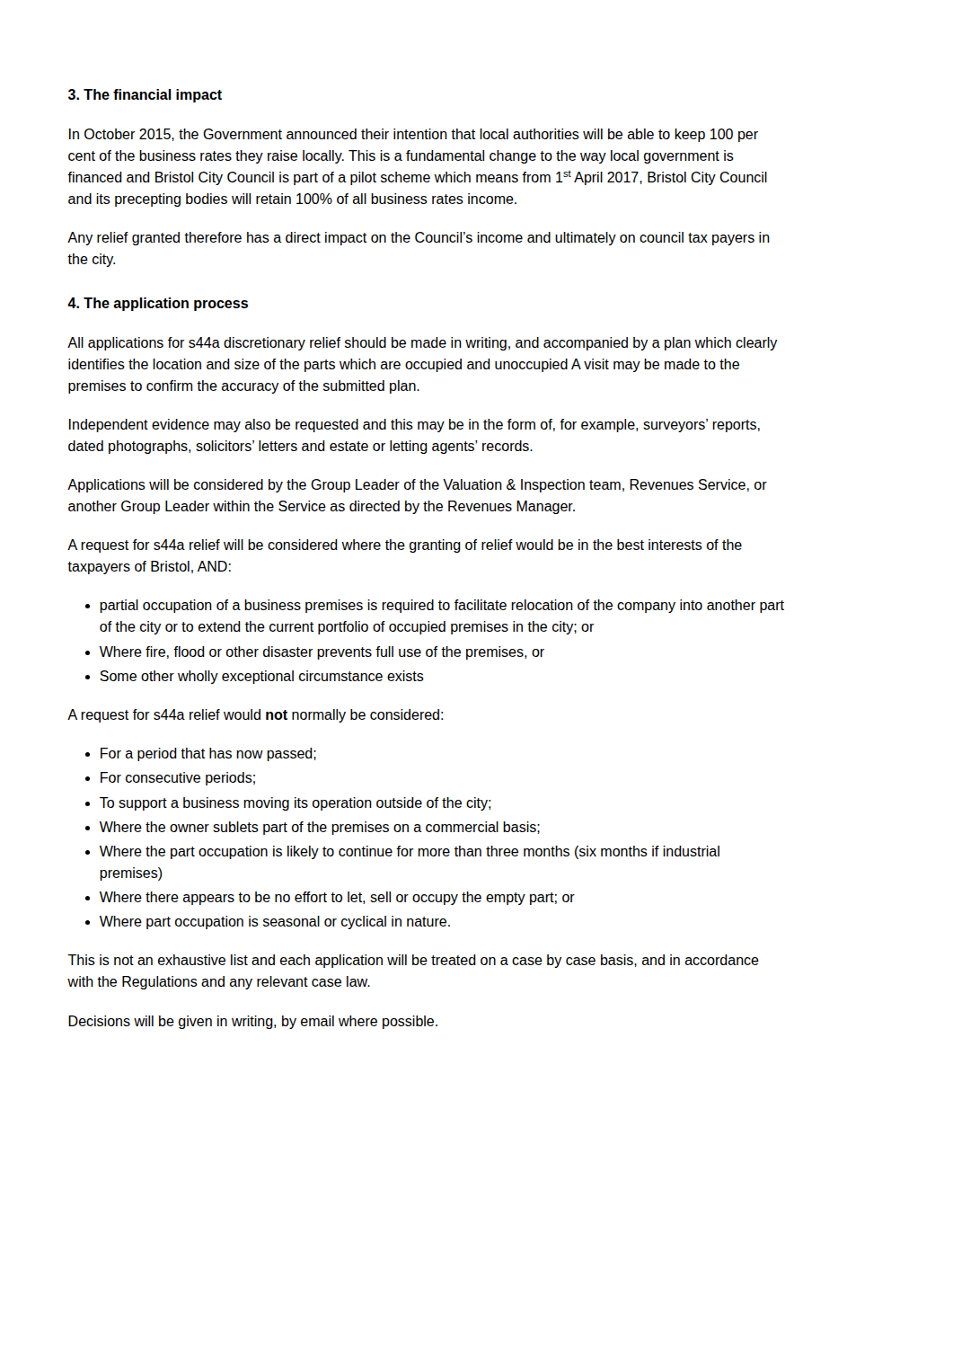3. The financial impact
In October 2015, the Government announced their intention that local authorities will be able to keep 100 per cent of the business rates they raise locally. This is a fundamental change to the way local government is financed and Bristol City Council is part of a pilot scheme which means from 1st April 2017, Bristol City Council and its precepting bodies will retain 100% of all business rates income.
Any relief granted therefore has a direct impact on the Council’s income and ultimately on council tax payers in the city.
4. The application process
All applications for s44a discretionary relief should be made in writing, and accompanied by a plan which clearly identifies the location and size of the parts which are occupied and unoccupied A visit may be made to the premises to confirm the accuracy of the submitted plan.
Independent evidence may also be requested and this may be in the form of, for example, surveyors’ reports, dated photographs, solicitors’ letters and estate or letting agents’ records.
Applications will be considered by the Group Leader of the Valuation & Inspection team, Revenues Service, or another Group Leader within the Service as directed by the Revenues Manager.
A request for s44a relief will be considered where the granting of relief would be in the best interests of the taxpayers of Bristol, AND:
partial occupation of a business premises is required to facilitate relocation of the company into another part of the city or to extend the current portfolio of occupied premises in the city; or
Where fire, flood or other disaster prevents full use of the premises, or
Some other wholly exceptional circumstance exists
A request for s44a relief would not normally be considered:
For a period that has now passed;
For consecutive periods;
To support a business moving its operation outside of the city;
Where the owner sublets part of the premises on a commercial basis;
Where the part occupation is likely to continue for more than three months (six months if industrial premises)
Where there appears to be no effort to let, sell or occupy the empty part; or
Where part occupation is seasonal or cyclical in nature.
This is not an exhaustive list and each application will be treated on a case by case basis, and in accordance with the Regulations and any relevant case law.
Decisions will be given in writing, by email where possible.